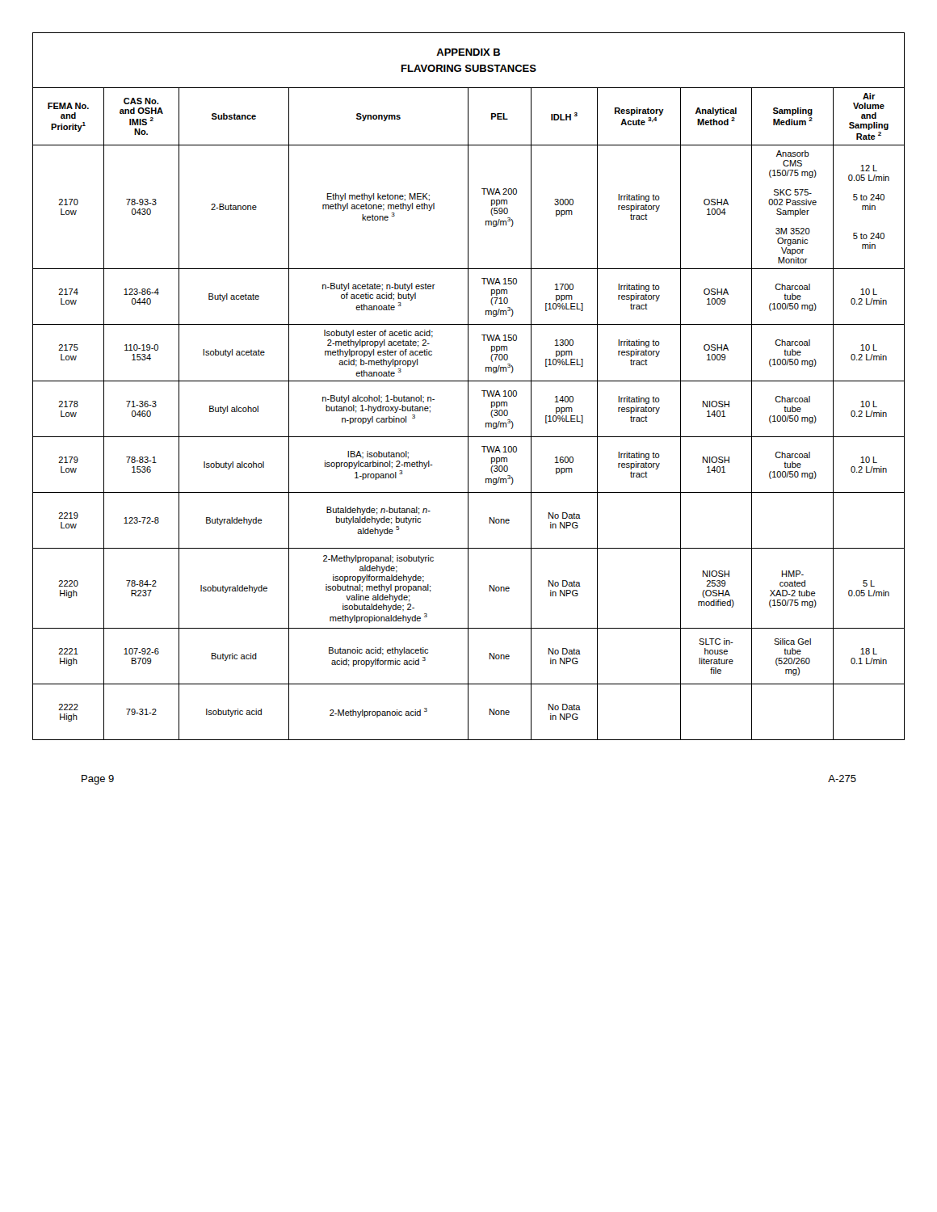APPENDIX B FLAVORING SUBSTANCES
| FEMA No. and Priority 1 | CAS No. and OSHA IMIS 2 No. | Substance | Synonyms | PEL | IDLH 3 | Respiratory Acute 3,4 | Analytical Method 2 | Sampling Medium 2 | Air Volume and Sampling Rate 2 |
| --- | --- | --- | --- | --- | --- | --- | --- | --- | --- |
| 2170 Low | 78-93-3 0430 | 2-Butanone | Ethyl methyl ketone; MEK; methyl acetone; methyl ethyl ketone 3 | TWA 200 ppm (590 mg/m 3 ) | 3000 ppm | Irritating to respiratory tract | OSHA 1004 | Anasorb CMS (150/75 mg) SKC 575- 002 Passive Sampler 3M 3520 Organic Vapor Monitor | 12 L 0.05 L/min 5 to 240 min 5 to 240 min |
| 2174 Low | 123-86-4 0440 | Butyl acetate | n-Butyl acetate; n-butyl ester of acetic acid; butyl ethanoate 3 | TWA 150 ppm (710 mg/m 3 ) | 1700 ppm [10%LEL] | Irritating to respiratory tract | OSHA 1009 | Charcoal tube (100/50 mg) | 10 L 0.2 L/min |
| 2175 Low | 110-19-0 1534 | Isobutyl acetate | Isobutyl ester of acetic acid; 2-methylpropyl acetate; 2- methylpropyl ester of acetic acid; b-methylpropyl ethanoate 3 | TWA 150 ppm (700 mg/m 3 ) | 1300 ppm [10%LEL] | Irritating to respiratory tract | OSHA 1009 | Charcoal tube (100/50 mg) | 10 L 0.2 L/min |
| 2178 Low | 71-36-3 0460 | Butyl alcohol | n-Butyl alcohol; 1-butanol; n- butanol; 1-hydroxy-butane; n-propyl carbinol 3 | TWA 100 ppm (300 mg/m 3 ) | 1400 ppm [10%LEL] | Irritating to respiratory tract | NIOSH 1401 | Charcoal tube (100/50 mg) | 10 L 0.2 L/min |
| 2179 Low | 78-83-1 1536 | Isobutyl alcohol | IBA; isobutanol; isopropylcarbinol; 2-methyl- 1-propanol 3 | TWA 100 ppm (300 mg/m 3 ) | 1600 ppm | Irritating to respiratory tract | NIOSH 1401 | Charcoal tube (100/50 mg) | 10 L 0.2 L/min |
| 2219 Low | 123-72-8 | Butyraldehyde | Butaldehyde; n -butanal; n - butylaldehyde; butyric aldehyde 5 | None | No Data in NPG | | | | |
| 2220 High | 78-84-2 R237 | Isobutyraldehyde | 2-Methylpropanal; isobutyric aldehyde; isopropylformaldehyde; isobutnal; methyl propanal; valine aldehyde; isobutaldehyde; 2- methylpropionaldehyde 3 | None | No Data in NPG | | NIOSH 2539 (OSHA modified) | HMP- coated XAD-2 tube (150/75 mg) | 5 L 0.05 L/min |
| 2221 High | 107-92-6 B709 | Butyric acid | Butanoic acid; ethylacetic acid; propylformic acid 3 | None | No Data in NPG | | SLTC in- house literature file | Silica Gel tube (520/260 mg) | 18 L 0.1 L/min |
| 2222 High | 79-31-2 | Isobutyric acid | 2-Methylpropanoic acid 3 | None | No Data in NPG | | | | |
Page 9 A-275